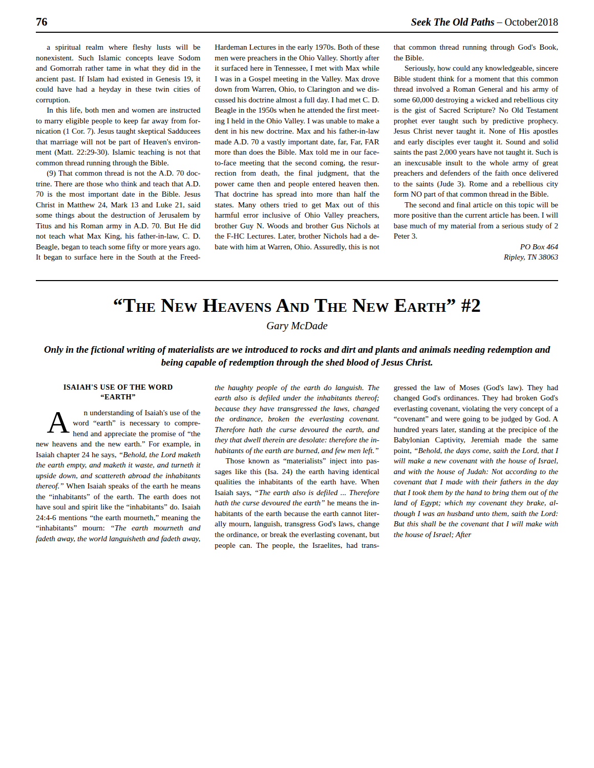76
Seek The Old Paths – October2018
a spiritual realm where fleshy lusts will be nonexistent. Such Islamic concepts leave Sodom and Gomorrah rather tame in what they did in the ancient past. If Islam had existed in Genesis 19, it could have had a heyday in these twin cities of corruption.
In this life, both men and women are instructed to marry eligible people to keep far away from fornication (1 Cor. 7). Jesus taught skeptical Sadducees that marriage will not be part of Heaven's environment (Matt. 22:29-30). Islamic teaching is not that common thread running through the Bible.
(9) That common thread is not the A.D. 70 doctrine. There are those who think and teach that A.D. 70 is the most important date in the Bible. Jesus Christ in Matthew 24, Mark 13 and Luke 21, said some things about the destruction of Jerusalem by Titus and his Roman army in A.D. 70. But He did not teach what Max King, his father-in-law, C. D. Beagle, began to teach some fifty or more years ago. It began to surface here in the South at the Freed-Hardeman Lectures in the early 1970s. Both of these men were preachers in the Ohio Valley. Shortly after it surfaced here in Tennessee, I met with Max while I was in a Gospel meeting in the Valley. Max drove down from Warren, Ohio, to Clarington and we discussed his doctrine almost a full day. I had met C. D. Beagle in the 1950s when he attended the first meeting I held in the Ohio Valley. I was unable to make a dent in his new doctrine. Max and his father-in-law made A.D. 70 a vastly important date, far, Far, FAR more than does the Bible. Max told me in our face-to-face meeting that the second coming, the resurrection from death, the final judgment, that the power came then and people entered heaven then. That doctrine has spread into more than half the states. Many others tried to get Max out of this harmful error inclusive of Ohio Valley preachers, brother Guy N. Woods and brother Gus Nichols at the F-HC Lectures. Later, brother Nichols had a debate with him at Warren, Ohio. Assuredly, this is not that common thread running through God's Book, the Bible.
Seriously, how could any knowledgeable, sincere Bible student think for a moment that this common thread involved a Roman General and his army of some 60,000 destroying a wicked and rebellious city is the gist of Sacred Scripture? No Old Testament prophet ever taught such by predictive prophecy. Jesus Christ never taught it. None of His apostles and early disciples ever taught it. Sound and solid saints the past 2,000 years have not taught it. Such is an inexcusable insult to the whole army of great preachers and defenders of the faith once delivered to the saints (Jude 3). Rome and a rebellious city form NO part of that common thread in the Bible.
The second and final article on this topic will be more positive than the current article has been. I will base much of my material from a serious study of 2 Peter 3.
PO Box 464
Ripley, TN 38063
“The New Heavens And The New Earth” #2
Gary McDade
Only in the fictional writing of materialists are we introduced to rocks and dirt and plants and animals needing redemption and being capable of redemption through the shed blood of Jesus Christ.
Isaiah's Use Of The Word
“Earth”
An understanding of Isaiah's use of the word “earth” is necessary to comprehend and appreciate the promise of “the new heavens and the new earth.” For example, in Isaiah chapter 24 he says, “Behold, the Lord maketh the earth empty, and maketh it waste, and turneth it upside down, and scattereth abroad the inhabitants thereof.” When Isaiah speaks of the earth he means the “inhabitants” of the earth. The earth does not have soul and spirit like the “inhabitants” do. Isaiah 24:4-6 mentions “the earth mourneth,” meaning the “inhabitants” mourn: “The earth mourneth and fadeth away, the world languisheth and fadeth away, the haughty people of the earth do languish. The earth also is defiled under the inhabitants thereof; because they have transgressed the laws, changed the ordinance, broken the everlasting covenant. Therefore hath the curse devoured the earth, and they that dwell therein are desolate: therefore the inhabitants of the earth are burned, and few men left.”
Those known as “materialists” inject into passages like this (Isa. 24) the earth having identical qualities the inhabitants of the earth have. When Isaiah says, “The earth also is defiled ... Therefore hath the curse devoured the earth” he means the inhabitants of the earth because the earth cannot literally mourn, languish, transgress God's laws, change the ordinance, or break the everlasting covenant, but people can. The people, the Israelites, had transgressed the law of Moses (God's law). They had changed God's ordinances. They had broken God's everlasting covenant, violating the very concept of a “covenant” and were going to be judged by God. A hundred years later, standing at the precipice of the Babylonian Captivity, Jeremiah made the same point, “Behold, the days come, saith the Lord, that I will make a new covenant with the house of Israel, and with the house of Judah: Not according to the covenant that I made with their fathers in the day that I took them by the hand to bring them out of the land of Egypt; which my covenant they brake, although I was an husband unto them, saith the Lord: But this shall be the covenant that I will make with the house of Israel; After